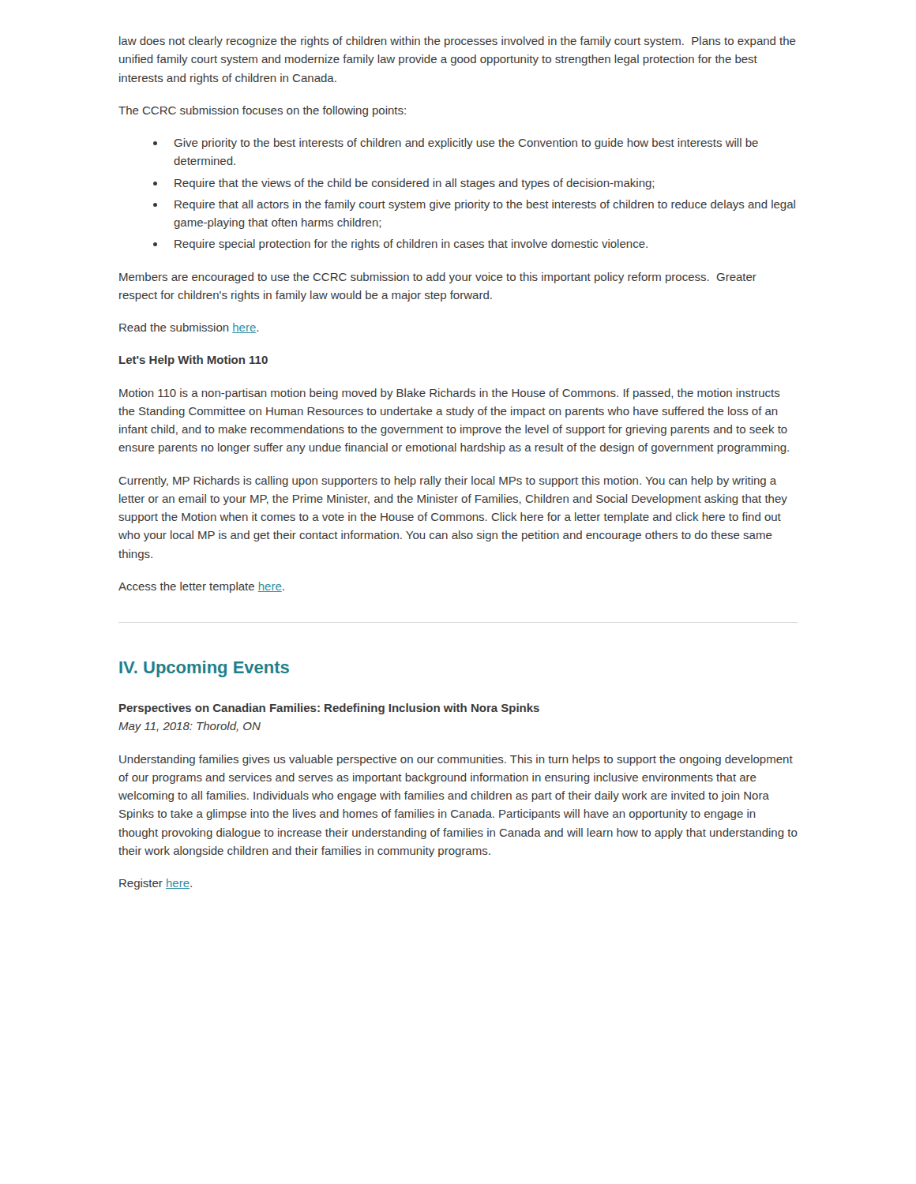law does not clearly recognize the rights of children within the processes involved in the family court system. Plans to expand the unified family court system and modernize family law provide a good opportunity to strengthen legal protection for the best interests and rights of children in Canada.
The CCRC submission focuses on the following points:
Give priority to the best interests of children and explicitly use the Convention to guide how best interests will be determined.
Require that the views of the child be considered in all stages and types of decision-making;
Require that all actors in the family court system give priority to the best interests of children to reduce delays and legal game-playing that often harms children;
Require special protection for the rights of children in cases that involve domestic violence.
Members are encouraged to use the CCRC submission to add your voice to this important policy reform process. Greater respect for children's rights in family law would be a major step forward.
Read the submission here.
Let's Help With Motion 110
Motion 110 is a non-partisan motion being moved by Blake Richards in the House of Commons. If passed, the motion instructs the Standing Committee on Human Resources to undertake a study of the impact on parents who have suffered the loss of an infant child, and to make recommendations to the government to improve the level of support for grieving parents and to seek to ensure parents no longer suffer any undue financial or emotional hardship as a result of the design of government programming.
Currently, MP Richards is calling upon supporters to help rally their local MPs to support this motion. You can help by writing a letter or an email to your MP, the Prime Minister, and the Minister of Families, Children and Social Development asking that they support the Motion when it comes to a vote in the House of Commons. Click here for a letter template and click here to find out who your local MP is and get their contact information. You can also sign the petition and encourage others to do these same things.
Access the letter template here.
IV. Upcoming Events
Perspectives on Canadian Families: Redefining Inclusion with Nora Spinks
May 11, 2018: Thorold, ON
Understanding families gives us valuable perspective on our communities. This in turn helps to support the ongoing development of our programs and services and serves as important background information in ensuring inclusive environments that are welcoming to all families. Individuals who engage with families and children as part of their daily work are invited to join Nora Spinks to take a glimpse into the lives and homes of families in Canada. Participants will have an opportunity to engage in thought provoking dialogue to increase their understanding of families in Canada and will learn how to apply that understanding to their work alongside children and their families in community programs.
Register here.